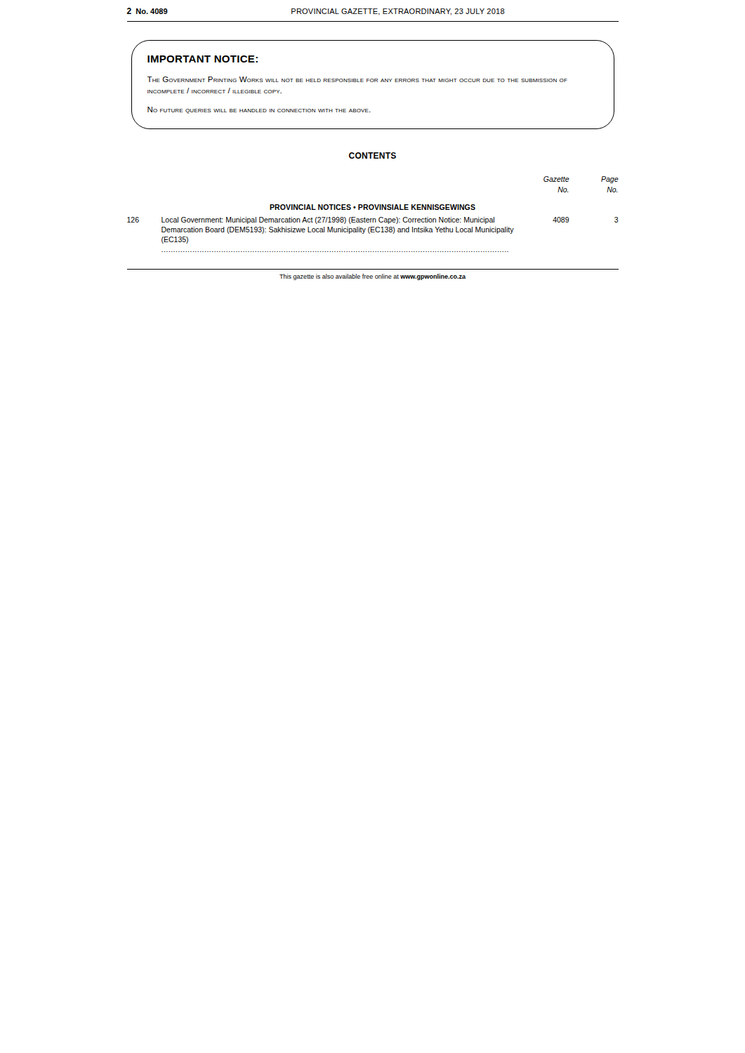2 No. 4089
PROVINCIAL GAZETTE, EXTRAORDINARY, 23 JULY 2018
IMPORTANT NOTICE:
The Government Printing Works will not be held responsible for any errors that might occur due to the submission of incomplete / incorrect / illegible copy.
No future queries will be handled in connection with the above.
CONTENTS
| | | Gazette | Page |
| --- | --- | --- | --- |
| | | No. | No. |
| PROVINCIAL NOTICES • PROVINSIALE KENNISGEWINGS |
| 126 | Local Government: Municipal Demarcation Act (27/1998) (Eastern Cape): Correction Notice: Municipal Demarcation Board (DEM5193): Sakhisizwe Local Municipality (EC138) and Intsika Yethu Local Municipality (EC135) ................................................................................................................................................. | 4089 | 3 |
This gazette is also available free online at www.gpwonline.co.za